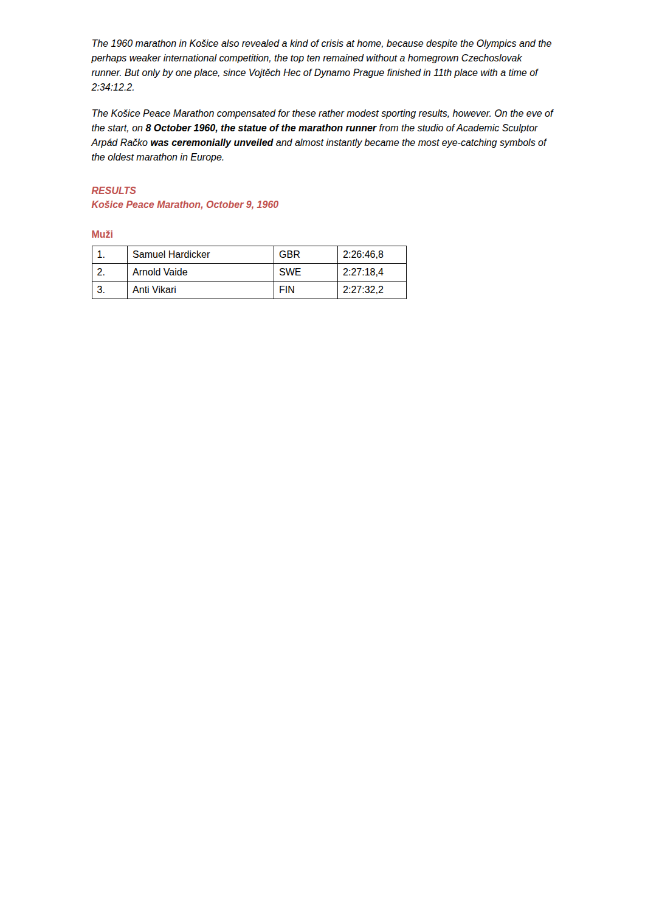The 1960 marathon in Košice also revealed a kind of crisis at home, because despite the Olympics and the perhaps weaker international competition, the top ten remained without a homegrown Czechoslovak runner. But only by one place, since Vojtěch Hec of Dynamo Prague finished in 11th place with a time of 2:34:12.2.
The Košice Peace Marathon compensated for these rather modest sporting results, however. On the eve of the start, on 8 October 1960, the statue of the marathon runner from the studio of Academic Sculptor Arpád Račko was ceremonially unveiled and almost instantly became the most eye-catching symbols of the oldest marathon in Europe.
RESULTS Košice Peace Marathon, October 9, 1960
Muži
| 1. | Samuel Hardicker | GBR | 2:26:46,8 |
| 2. | Arnold Vaide | SWE | 2:27:18,4 |
| 3. | Anti Vikari | FIN | 2:27:32,2 |